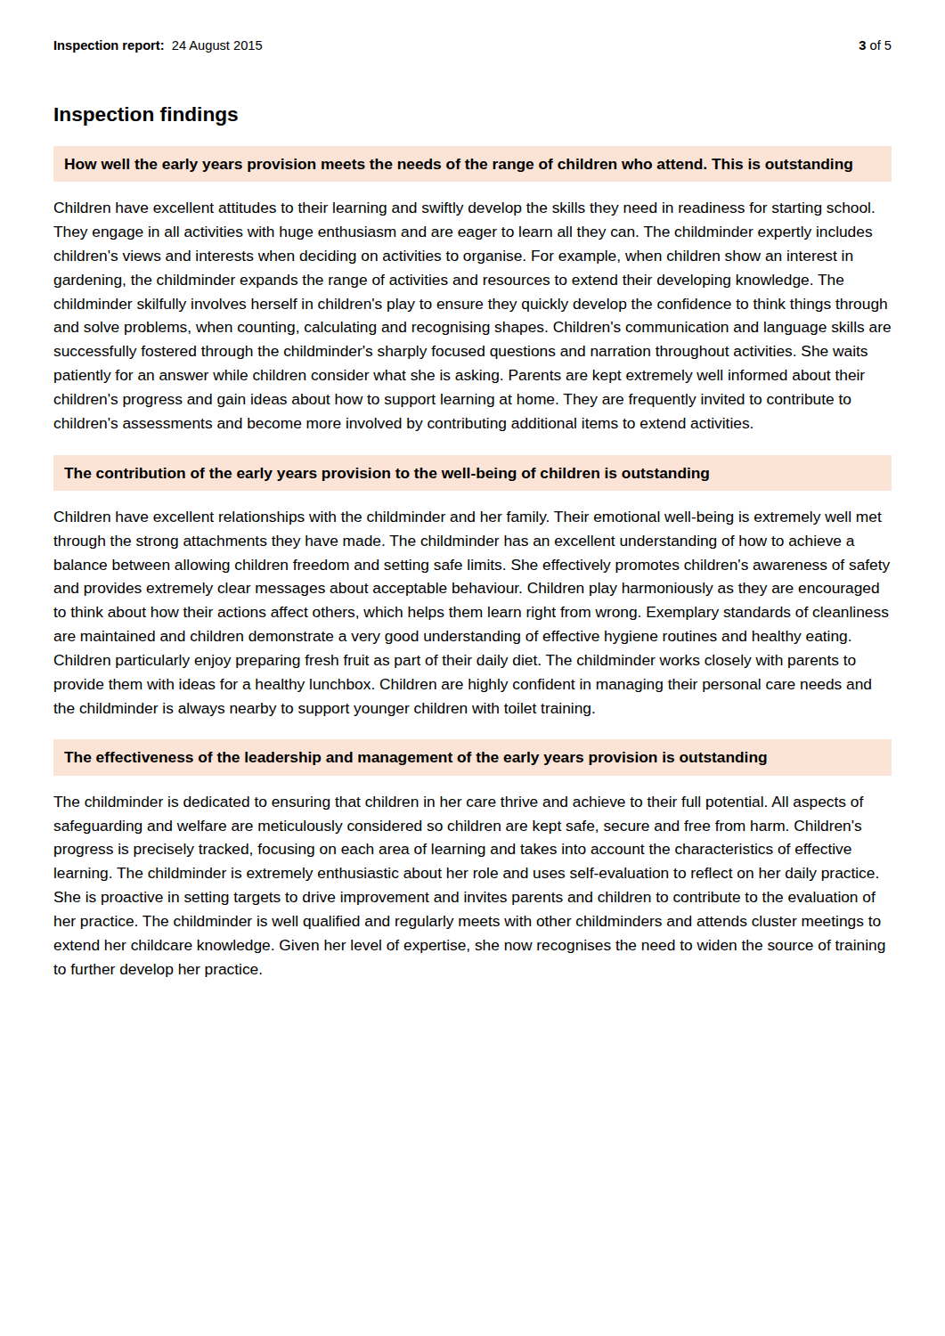Inspection report: 24 August 2015
3 of 5
Inspection findings
How well the early years provision meets the needs of the range of children who attend. This is outstanding
Children have excellent attitudes to their learning and swiftly develop the skills they need in readiness for starting school. They engage in all activities with huge enthusiasm and are eager to learn all they can. The childminder expertly includes children's views and interests when deciding on activities to organise. For example, when children show an interest in gardening, the childminder expands the range of activities and resources to extend their developing knowledge. The childminder skilfully involves herself in children's play to ensure they quickly develop the confidence to think things through and solve problems, when counting, calculating and recognising shapes. Children's communication and language skills are successfully fostered through the childminder's sharply focused questions and narration throughout activities. She waits patiently for an answer while children consider what she is asking. Parents are kept extremely well informed about their children's progress and gain ideas about how to support learning at home. They are frequently invited to contribute to children's assessments and become more involved by contributing additional items to extend activities.
The contribution of the early years provision to the well-being of children is outstanding
Children have excellent relationships with the childminder and her family. Their emotional well-being is extremely well met through the strong attachments they have made. The childminder has an excellent understanding of how to achieve a balance between allowing children freedom and setting safe limits. She effectively promotes children's awareness of safety and provides extremely clear messages about acceptable behaviour. Children play harmoniously as they are encouraged to think about how their actions affect others, which helps them learn right from wrong. Exemplary standards of cleanliness are maintained and children demonstrate a very good understanding of effective hygiene routines and healthy eating. Children particularly enjoy preparing fresh fruit as part of their daily diet. The childminder works closely with parents to provide them with ideas for a healthy lunchbox. Children are highly confident in managing their personal care needs and the childminder is always nearby to support younger children with toilet training.
The effectiveness of the leadership and management of the early years provision is outstanding
The childminder is dedicated to ensuring that children in her care thrive and achieve to their full potential. All aspects of safeguarding and welfare are meticulously considered so children are kept safe, secure and free from harm. Children's progress is precisely tracked, focusing on each area of learning and takes into account the characteristics of effective learning. The childminder is extremely enthusiastic about her role and uses self-evaluation to reflect on her daily practice. She is proactive in setting targets to drive improvement and invites parents and children to contribute to the evaluation of her practice. The childminder is well qualified and regularly meets with other childminders and attends cluster meetings to extend her childcare knowledge. Given her level of expertise, she now recognises the need to widen the source of training to further develop her practice.